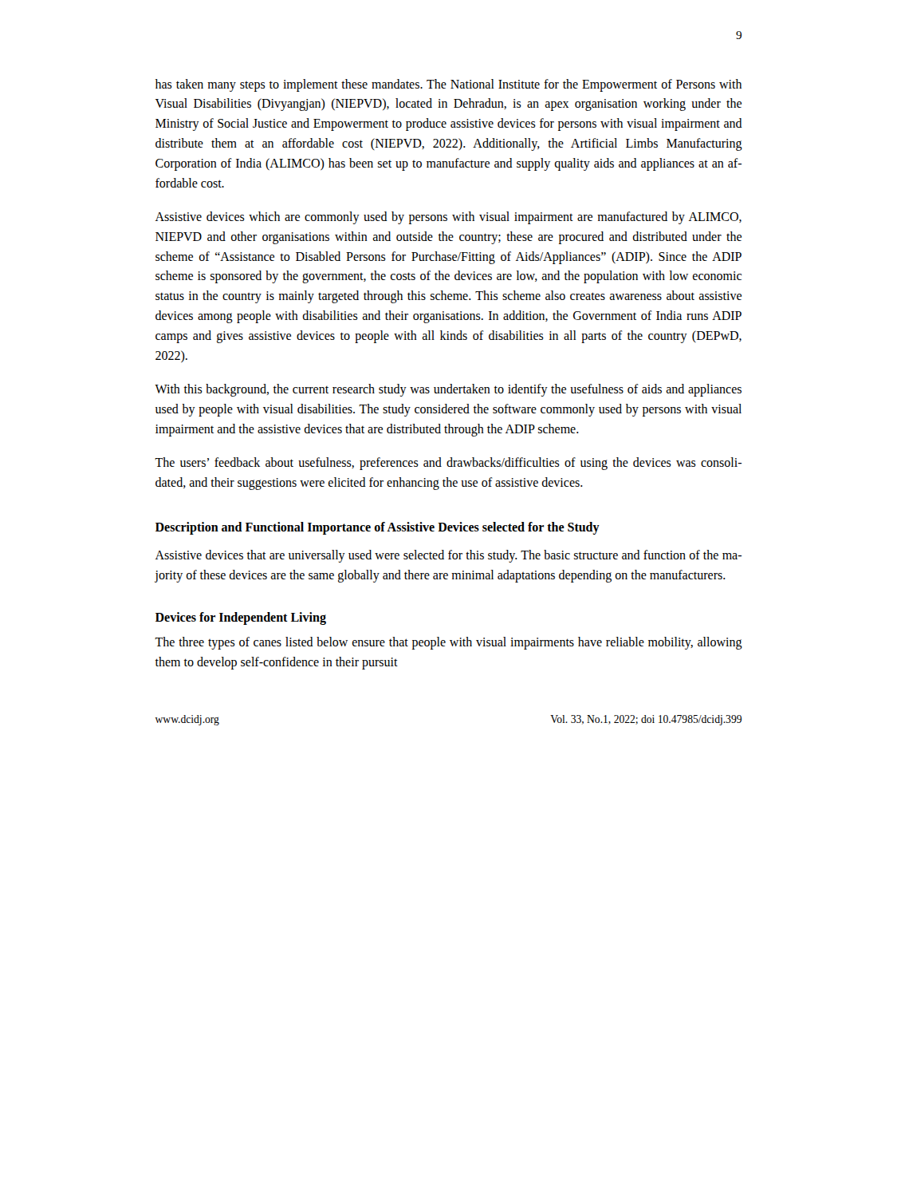9
has taken many steps to implement these mandates. The National Institute for the Empowerment of Persons with Visual Disabilities (Divyangjan) (NIEPVD), located in Dehradun, is an apex organisation working under the Ministry of Social Justice and Empowerment to produce assistive devices for persons with visual impairment and distribute them at an affordable cost (NIEPVD, 2022). Additionally, the Artificial Limbs Manufacturing Corporation of India (ALIMCO) has been set up to manufacture and supply quality aids and appliances at an affordable cost.
Assistive devices which are commonly used by persons with visual impairment are manufactured by ALIMCO, NIEPVD and other organisations within and outside the country; these are procured and distributed under the scheme of “Assistance to Disabled Persons for Purchase/Fitting of Aids/Appliances” (ADIP). Since the ADIP scheme is sponsored by the government, the costs of the devices are low, and the population with low economic status in the country is mainly targeted through this scheme. This scheme also creates awareness about assistive devices among people with disabilities and their organisations. In addition, the Government of India runs ADIP camps and gives assistive devices to people with all kinds of disabilities in all parts of the country (DEPwD, 2022).
With this background, the current research study was undertaken to identify the usefulness of aids and appliances used by people with visual disabilities. The study considered the software commonly used by persons with visual impairment and the assistive devices that are distributed through the ADIP scheme.
The users’ feedback about usefulness, preferences and drawbacks/difficulties of using the devices was consolidated, and their suggestions were elicited for enhancing the use of assistive devices.
Description and Functional Importance of Assistive Devices selected for the Study
Assistive devices that are universally used were selected for this study. The basic structure and function of the majority of these devices are the same globally and there are minimal adaptations depending on the manufacturers.
Devices for Independent Living
The three types of canes listed below ensure that people with visual impairments have reliable mobility, allowing them to develop self-confidence in their pursuit
www.dcidj.org Vol. 33, No.1, 2022; doi 10.47985/dcidj.399